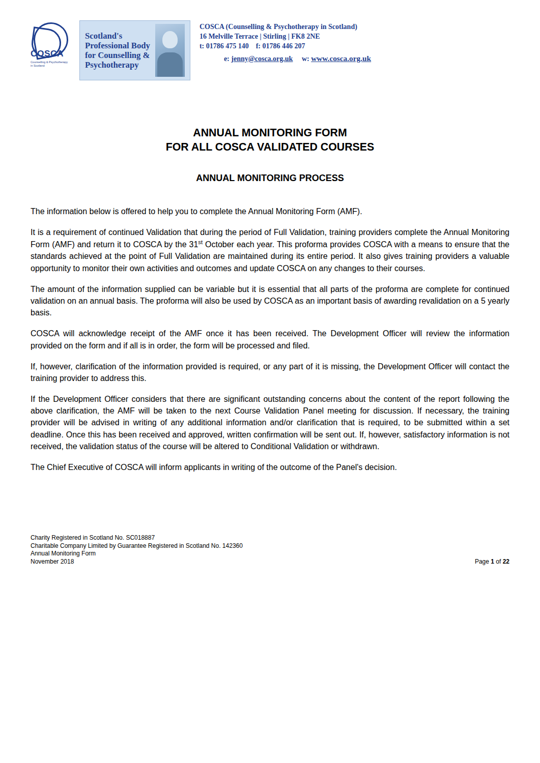COSCA
Counselling & Psychotherapy
in Scotland
Scotland's
Professional Body
for Counselling &
Psychotherapy
COSCA (Counselling & Psychotherapy in Scotland)
16 Melville Terrace | Stirling | FK8 2NE
t: 01786 475 140 f: 01786 446 207
e: jenny@cosca.org.uk w: www.cosca.org.uk
ANNUAL MONITORING FORM
FOR ALL COSCA VALIDATED COURSES
ANNUAL MONITORING PROCESS
The information below is offered to help you to complete the Annual Monitoring Form (AMF).
It is a requirement of continued Validation that during the period of Full Validation, training providers complete the Annual Monitoring Form (AMF) and return it to COSCA by the 31st October each year. This proforma provides COSCA with a means to ensure that the standards achieved at the point of Full Validation are maintained during its entire period. It also gives training providers a valuable opportunity to monitor their own activities and outcomes and update COSCA on any changes to their courses.
The amount of the information supplied can be variable but it is essential that all parts of the proforma are complete for continued validation on an annual basis. The proforma will also be used by COSCA as an important basis of awarding revalidation on a 5 yearly basis.
COSCA will acknowledge receipt of the AMF once it has been received. The Development Officer will review the information provided on the form and if all is in order, the form will be processed and filed.
If, however, clarification of the information provided is required, or any part of it is missing, the Development Officer will contact the training provider to address this.
If the Development Officer considers that there are significant outstanding concerns about the content of the report following the above clarification, the AMF will be taken to the next Course Validation Panel meeting for discussion. If necessary, the training provider will be advised in writing of any additional information and/or clarification that is required, to be submitted within a set deadline. Once this has been received and approved, written confirmation will be sent out. If, however, satisfactory information is not received, the validation status of the course will be altered to Conditional Validation or withdrawn.
The Chief Executive of COSCA will inform applicants in writing of the outcome of the Panel's decision.
Charity Registered in Scotland No. SC018887
Charitable Company Limited by Guarantee Registered in Scotland No. 142360
Annual Monitoring Form
November 2018
Page 1 of 22